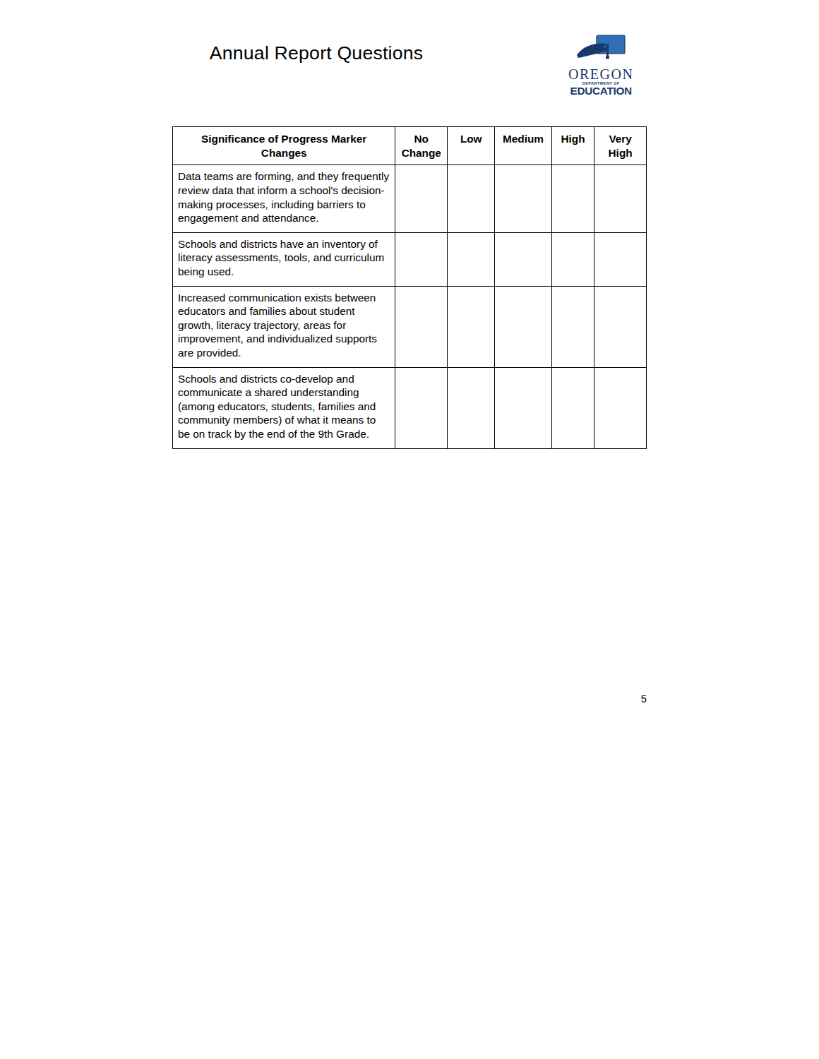Annual Report Questions
OREGON
DEPARTMENT OF
EDUCATION
| Significance of Progress Marker Changes | No Change | Low | Medium | High | Very High |
| --- | --- | --- | --- | --- | --- |
| Data teams are forming, and they frequently review data that inform a school's decision-making processes, including barriers to engagement and attendance. | | | | | |
| Schools and districts have an inventory of literacy assessments, tools, and curriculum being used. | | | | | |
| Increased communication exists between educators and families about student growth, literacy trajectory, areas for improvement, and individualized supports are provided. | | | | | |
| Schools and districts co-develop and communicate a shared understanding (among educators, students, families and community members) of what it means to be on track by the end of the 9th Grade. | | | | | |
5